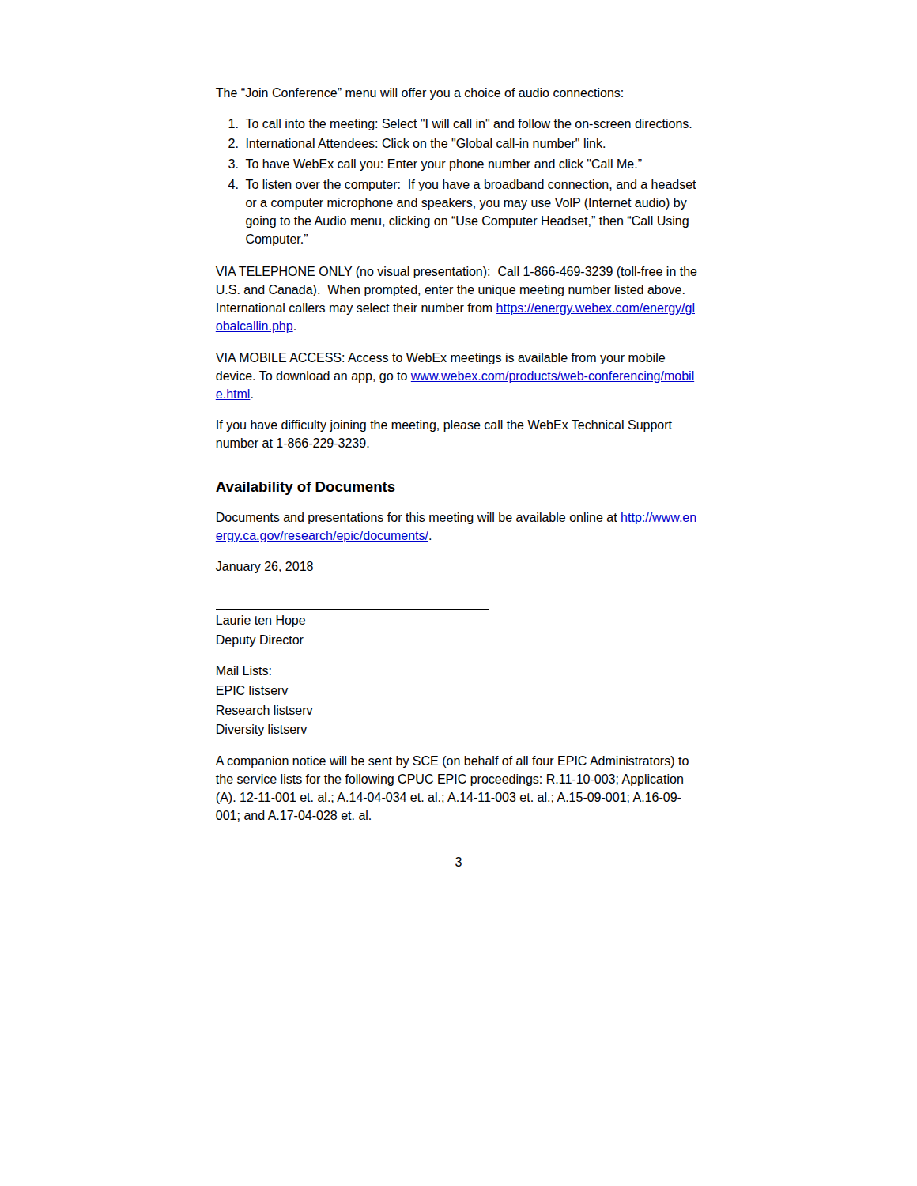The “Join Conference” menu will offer you a choice of audio connections:
To call into the meeting: Select "I will call in" and follow the on-screen directions.
International Attendees: Click on the "Global call-in number" link.
To have WebEx call you: Enter your phone number and click "Call Me.”
To listen over the computer: If you have a broadband connection, and a headset or a computer microphone and speakers, you may use VolP (Internet audio) by going to the Audio menu, clicking on “Use Computer Headset,” then “Call Using Computer.”
VIA TELEPHONE ONLY (no visual presentation): Call 1-866-469-3239 (toll-free in the U.S. and Canada). When prompted, enter the unique meeting number listed above. International callers may select their number from https://energy.webex.com/energy/globalcallin.php.
VIA MOBILE ACCESS: Access to WebEx meetings is available from your mobile device. To download an app, go to www.webex.com/products/web-conferencing/mobile.html.
If you have difficulty joining the meeting, please call the WebEx Technical Support number at 1-866-229-3239.
Availability of Documents
Documents and presentations for this meeting will be available online at http://www.energy.ca.gov/research/epic/documents/.
January 26, 2018
Laurie ten Hope
Deputy Director
Mail Lists:
EPIC listserv
Research listserv
Diversity listserv
A companion notice will be sent by SCE (on behalf of all four EPIC Administrators) to the service lists for the following CPUC EPIC proceedings: R.11-10-003; Application (A). 12-11-001 et. al.; A.14-04-034 et. al.; A.14-11-003 et. al.; A.15-09-001; A.16-09-001; and A.17-04-028 et. al.
3